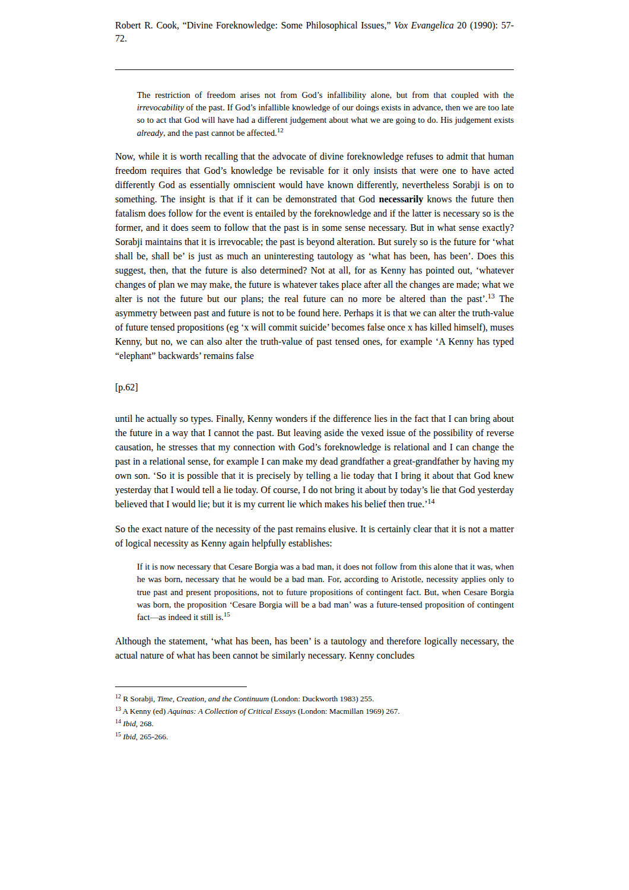Robert R. Cook, “Divine Foreknowledge: Some Philosophical Issues,” Vox Evangelica 20 (1990): 57-72.
The restriction of freedom arises not from God’s infallibility alone, but from that coupled with the irrevocability of the past. If God’s infallible knowledge of our doings exists in advance, then we are too late so to act that God will have had a different judgement about what we are going to do. His judgement exists already, and the past cannot be affected.12
Now, while it is worth recalling that the advocate of divine foreknowledge refuses to admit that human freedom requires that God’s knowledge be revisable for it only insists that were one to have acted differently God as essentially omniscient would have known differently, nevertheless Sorabji is on to something. The insight is that if it can be demonstrated that God necessarily knows the future then fatalism does follow for the event is entailed by the foreknowledge and if the latter is necessary so is the former, and it does seem to follow that the past is in some sense necessary. But in what sense exactly? Sorabji maintains that it is irrevocable; the past is beyond alteration. But surely so is the future for ‘what shall be, shall be’ is just as much an uninteresting tautology as ‘what has been, has been’. Does this suggest, then, that the future is also determined? Not at all, for as Kenny has pointed out, ‘whatever changes of plan we may make, the future is whatever takes place after all the changes are made; what we alter is not the future but our plans; the real future can no more be altered than the past’.13 The asymmetry between past and future is not to be found here. Perhaps it is that we can alter the truth-value of future tensed propositions (eg ‘x will commit suicide’ becomes false once x has killed himself), muses Kenny, but no, we can also alter the truth-value of past tensed ones, for example ‘A Kenny has typed “elephant” backwards’ remains false
[p.62]
until he actually so types. Finally, Kenny wonders if the difference lies in the fact that I can bring about the future in a way that I cannot the past. But leaving aside the vexed issue of the possibility of reverse causation, he stresses that my connection with God’s foreknowledge is relational and I can change the past in a relational sense, for example I can make my dead grandfather a great-grandfather by having my own son. ‘So it is possible that it is precisely by telling a lie today that I bring it about that God knew yesterday that I would tell a lie today. Of course, I do not bring it about by today’s lie that God yesterday believed that I would lie; but it is my current lie which makes his belief then true.’14
So the exact nature of the necessity of the past remains elusive. It is certainly clear that it is not a matter of logical necessity as Kenny again helpfully establishes:
If it is now necessary that Cesare Borgia was a bad man, it does not follow from this alone that it was, when he was born, necessary that he would be a bad man. For, according to Aristotle, necessity applies only to true past and present propositions, not to future propositions of contingent fact. But, when Cesare Borgia was born, the proposition ‘Cesare Borgia will be a bad man’ was a future-tensed proposition of contingent fact—as indeed it still is.15
Although the statement, ‘what has been, has been’ is a tautology and therefore logically necessary, the actual nature of what has been cannot be similarly necessary. Kenny concludes
12 R Sorabji, Time, Creation, and the Continuum (London: Duckworth 1983) 255.
13 A Kenny (ed) Aquinas: A Collection of Critical Essays (London: Macmillan 1969) 267.
14 Ibid, 268.
15 Ibid, 265-266.